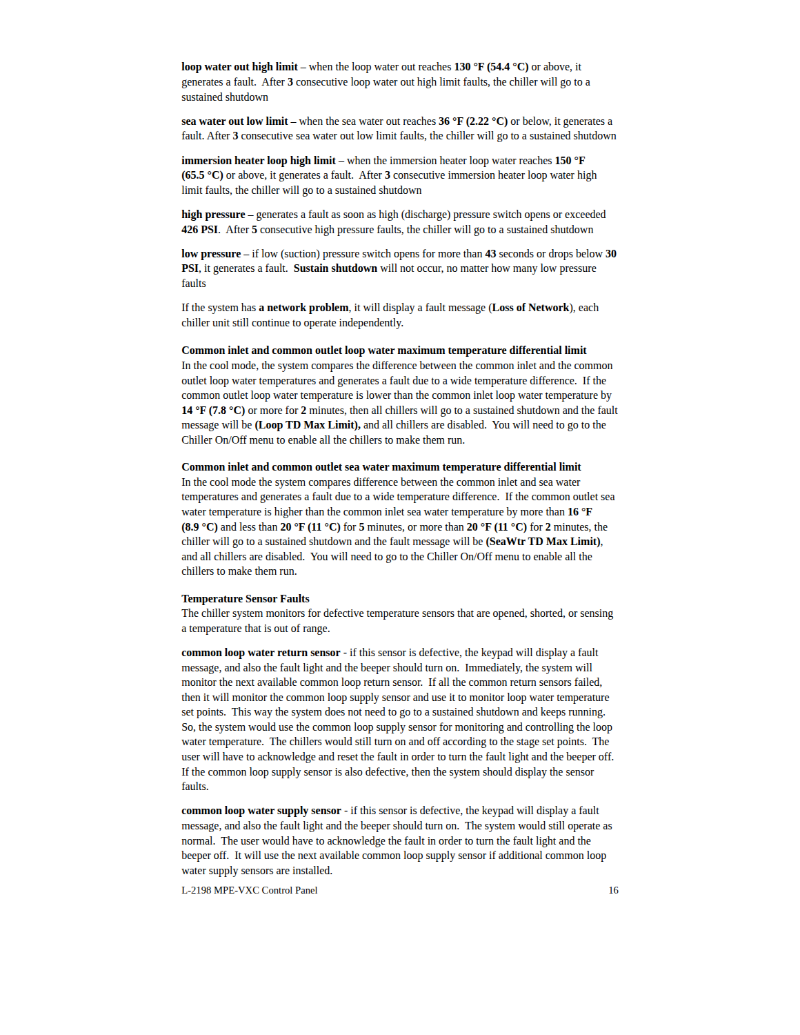loop water out high limit – when the loop water out reaches 130 °F (54.4 °C) or above, it generates a fault. After 3 consecutive loop water out high limit faults, the chiller will go to a sustained shutdown
sea water out low limit – when the sea water out reaches 36 °F (2.22 °C) or below, it generates a fault. After 3 consecutive sea water out low limit faults, the chiller will go to a sustained shutdown
immersion heater loop high limit – when the immersion heater loop water reaches 150 °F (65.5 °C) or above, it generates a fault. After 3 consecutive immersion heater loop water high limit faults, the chiller will go to a sustained shutdown
high pressure – generates a fault as soon as high (discharge) pressure switch opens or exceeded 426 PSI. After 5 consecutive high pressure faults, the chiller will go to a sustained shutdown
low pressure – if low (suction) pressure switch opens for more than 43 seconds or drops below 30 PSI, it generates a fault. Sustain shutdown will not occur, no matter how many low pressure faults
If the system has a network problem, it will display a fault message (Loss of Network), each chiller unit still continue to operate independently.
Common inlet and common outlet loop water maximum temperature differential limit
In the cool mode, the system compares the difference between the common inlet and the common outlet loop water temperatures and generates a fault due to a wide temperature difference. If the common outlet loop water temperature is lower than the common inlet loop water temperature by 14 °F (7.8 °C) or more for 2 minutes, then all chillers will go to a sustained shutdown and the fault message will be (Loop TD Max Limit), and all chillers are disabled. You will need to go to the Chiller On/Off menu to enable all the chillers to make them run.
Common inlet and common outlet sea water maximum temperature differential limit
In the cool mode the system compares difference between the common inlet and sea water temperatures and generates a fault due to a wide temperature difference. If the common outlet sea water temperature is higher than the common inlet sea water temperature by more than 16 °F (8.9 °C) and less than 20 °F (11 °C) for 5 minutes, or more than 20 °F (11 °C) for 2 minutes, the chiller will go to a sustained shutdown and the fault message will be (SeaWtr TD Max Limit), and all chillers are disabled. You will need to go to the Chiller On/Off menu to enable all the chillers to make them run.
Temperature Sensor Faults
The chiller system monitors for defective temperature sensors that are opened, shorted, or sensing a temperature that is out of range.
common loop water return sensor - if this sensor is defective, the keypad will display a fault message, and also the fault light and the beeper should turn on. Immediately, the system will monitor the next available common loop return sensor. If all the common return sensors failed, then it will monitor the common loop supply sensor and use it to monitor loop water temperature set points. This way the system does not need to go to a sustained shutdown and keeps running. So, the system would use the common loop supply sensor for monitoring and controlling the loop water temperature. The chillers would still turn on and off according to the stage set points. The user will have to acknowledge and reset the fault in order to turn the fault light and the beeper off. If the common loop supply sensor is also defective, then the system should display the sensor faults.
common loop water supply sensor - if this sensor is defective, the keypad will display a fault message, and also the fault light and the beeper should turn on. The system would still operate as normal. The user would have to acknowledge the fault in order to turn the fault light and the beeper off. It will use the next available common loop supply sensor if additional common loop water supply sensors are installed.
L-2198 MPE-VXC Control Panel 16